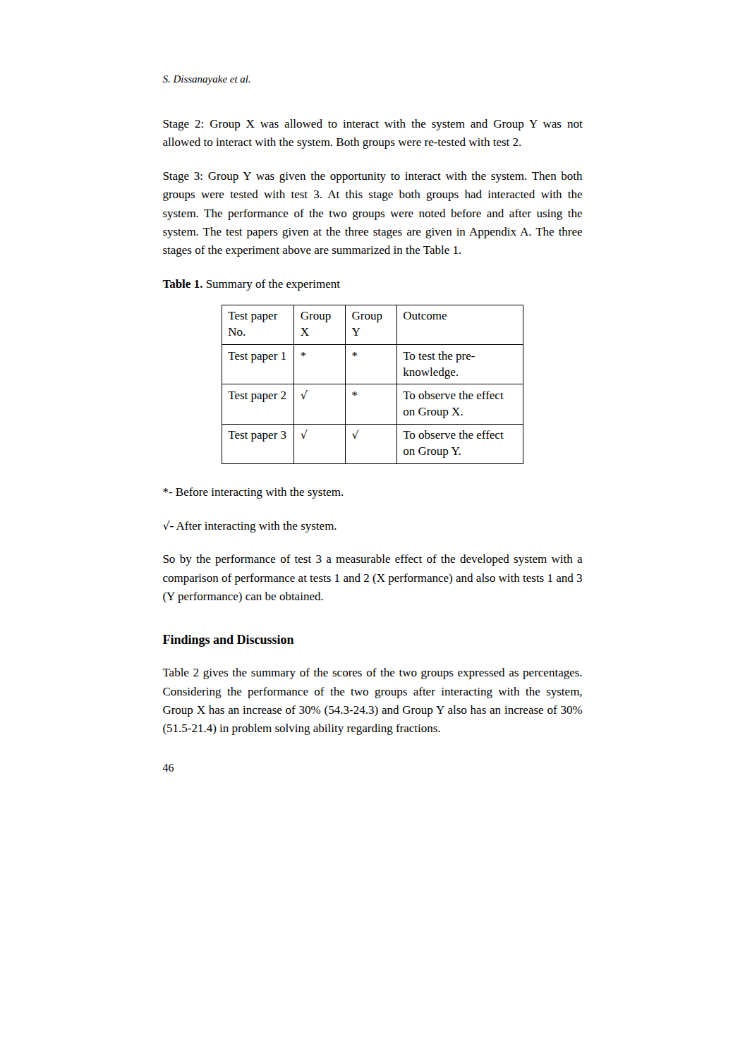S. Dissanayake et al.
Stage 2: Group X was allowed to interact with the system and Group Y was not allowed to interact with the system. Both groups were re-tested with test 2.
Stage 3: Group Y was given the opportunity to interact with the system. Then both groups were tested with test 3. At this stage both groups had interacted with the system. The performance of the two groups were noted before and after using the system. The test papers given at the three stages are given in Appendix A. The three stages of the experiment above are summarized in the Table 1.
Table 1. Summary of the experiment
| Test paper No. | Group X | Group Y | Outcome |
| Test paper 1 | * | * | To test the pre-knowledge. |
| Test paper 2 | √ | * | To observe the effect on Group X. |
| Test paper 3 | √ | √ | To observe the effect on Group Y. |
*- Before interacting with the system.
√- After interacting with the system.
So by the performance of test 3 a measurable effect of the developed system with a comparison of performance at tests 1 and 2 (X performance) and also with tests 1 and 3 (Y performance) can be obtained.
Findings and Discussion
Table 2 gives the summary of the scores of the two groups expressed as percentages. Considering the performance of the two groups after interacting with the system, Group X has an increase of 30% (54.3-24.3) and Group Y also has an increase of 30% (51.5-21.4) in problem solving ability regarding fractions.
46